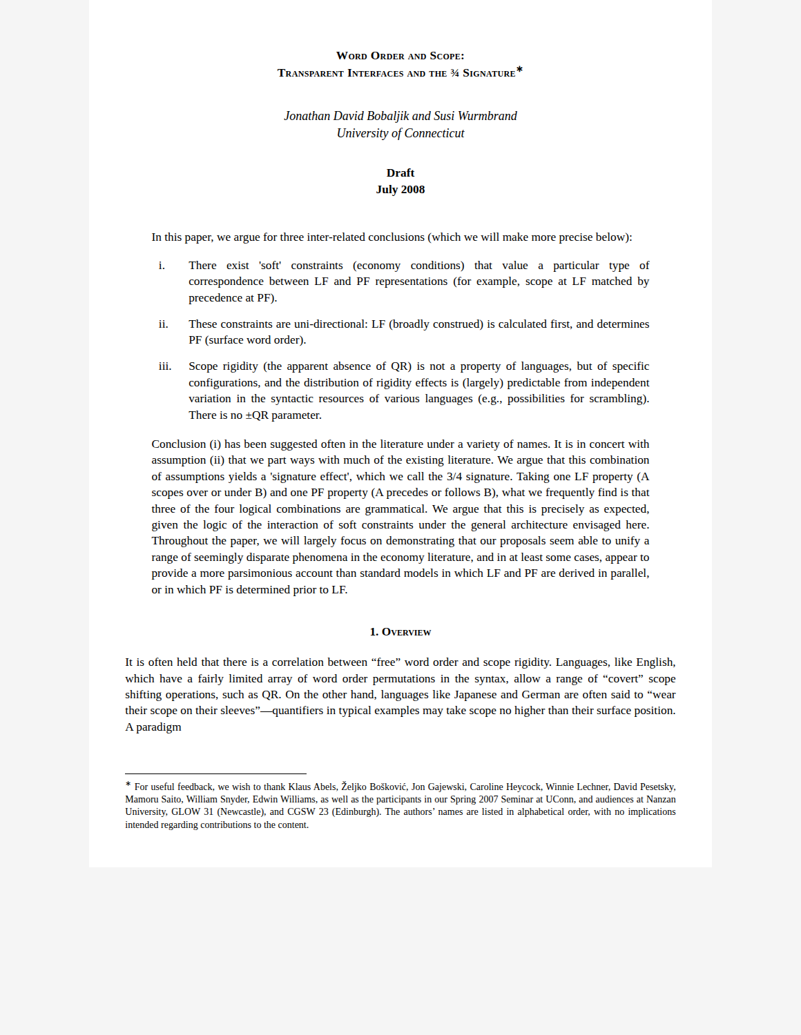Word Order and Scope:
Transparent Interfaces and the ¾ Signature∗
Jonathan David Bobaljik and Susi Wurmbrand
University of Connecticut
Draft
July 2008
In this paper, we argue for three inter-related conclusions (which we will make more precise below):
i. There exist 'soft' constraints (economy conditions) that value a particular type of correspondence between LF and PF representations (for example, scope at LF matched by precedence at PF).
ii. These constraints are uni-directional: LF (broadly construed) is calculated first, and determines PF (surface word order).
iii. Scope rigidity (the apparent absence of QR) is not a property of languages, but of specific configurations, and the distribution of rigidity effects is (largely) predictable from independent variation in the syntactic resources of various languages (e.g., possibilities for scrambling). There is no ±QR parameter.
Conclusion (i) has been suggested often in the literature under a variety of names. It is in concert with assumption (ii) that we part ways with much of the existing literature. We argue that this combination of assumptions yields a 'signature effect', which we call the 3/4 signature. Taking one LF property (A scopes over or under B) and one PF property (A precedes or follows B), what we frequently find is that three of the four logical combinations are grammatical. We argue that this is precisely as expected, given the logic of the interaction of soft constraints under the general architecture envisaged here. Throughout the paper, we will largely focus on demonstrating that our proposals seem able to unify a range of seemingly disparate phenomena in the economy literature, and in at least some cases, appear to provide a more parsimonious account than standard models in which LF and PF are derived in parallel, or in which PF is determined prior to LF.
1. Overview
It is often held that there is a correlation between “free” word order and scope rigidity. Languages, like English, which have a fairly limited array of word order permutations in the syntax, allow a range of “covert” scope shifting operations, such as QR. On the other hand, languages like Japanese and German are often said to “wear their scope on their sleeves”—quantifiers in typical examples may take scope no higher than their surface position. A paradigm
∗ For useful feedback, we wish to thank Klaus Abels, Željko Bošković, Jon Gajewski, Caroline Heycock, Winnie Lechner, David Pesetsky, Mamoru Saito, William Snyder, Edwin Williams, as well as the participants in our Spring 2007 Seminar at UConn, and audiences at Nanzan University, GLOW 31 (Newcastle), and CGSW 23 (Edinburgh). The authors’ names are listed in alphabetical order, with no implications intended regarding contributions to the content.